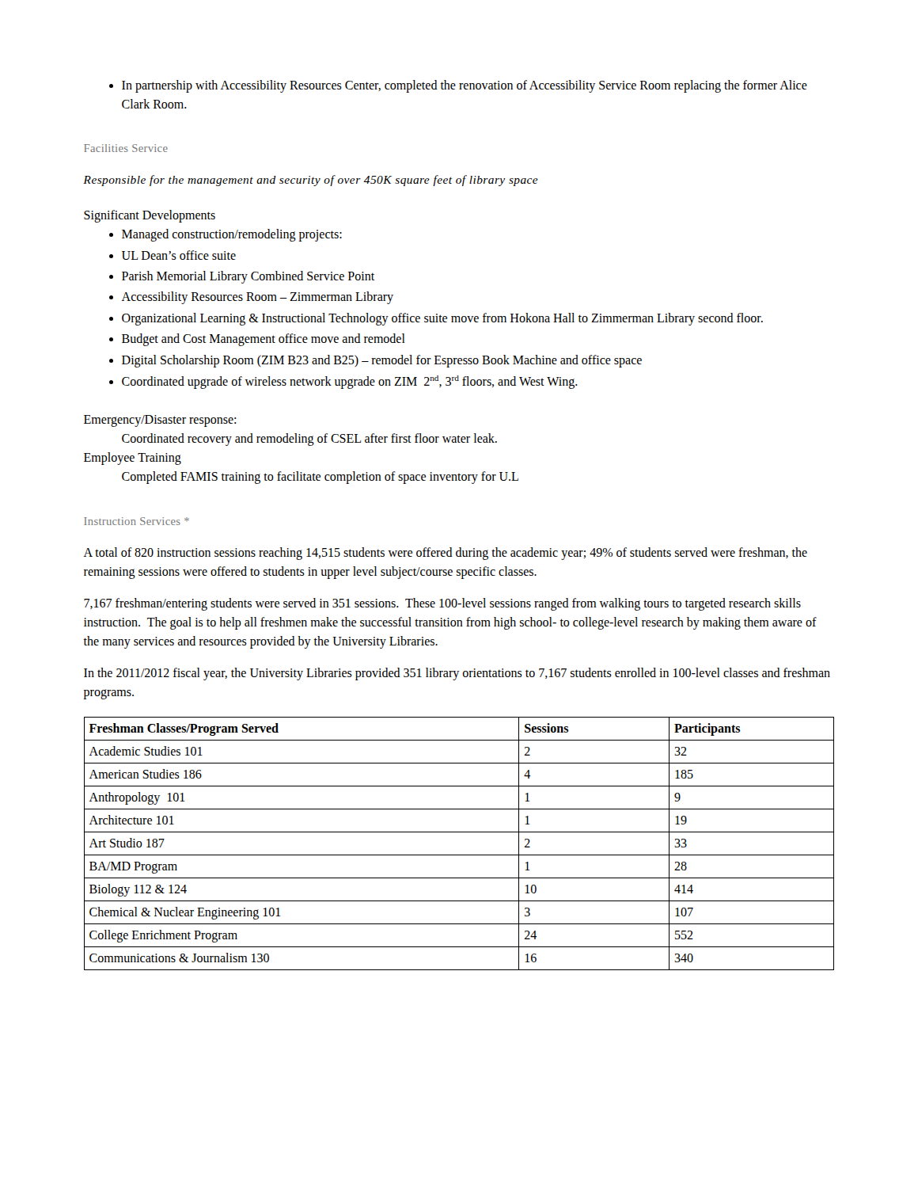In partnership with Accessibility Resources Center, completed the renovation of Accessibility Service Room replacing the former Alice Clark Room.
Facilities Service
Responsible for the management and security of over 450K square feet of library space
Significant Developments
Managed construction/remodeling projects:
UL Dean’s office suite
Parish Memorial Library Combined Service Point
Accessibility Resources Room – Zimmerman Library
Organizational Learning & Instructional Technology office suite move from Hokona Hall to Zimmerman Library second floor.
Budget and Cost Management office move and remodel
Digital Scholarship Room (ZIM B23 and B25) – remodel for Espresso Book Machine and office space
Coordinated upgrade of wireless network upgrade on ZIM 2nd, 3rd floors, and West Wing.
Emergency/Disaster response:
Coordinated recovery and remodeling of CSEL after first floor water leak.
Employee Training
Completed FAMIS training to facilitate completion of space inventory for U.L
Instruction Services *
A total of 820 instruction sessions reaching 14,515 students were offered during the academic year; 49% of students served were freshman, the remaining sessions were offered to students in upper level subject/course specific classes.
7,167 freshman/entering students were served in 351 sessions. These 100-level sessions ranged from walking tours to targeted research skills instruction. The goal is to help all freshmen make the successful transition from high school- to college-level research by making them aware of the many services and resources provided by the University Libraries.
In the 2011/2012 fiscal year, the University Libraries provided 351 library orientations to 7,167 students enrolled in 100-level classes and freshman programs.
| Freshman Classes/Program Served | Sessions | Participants |
| --- | --- | --- |
| Academic Studies 101 | 2 | 32 |
| American Studies 186 | 4 | 185 |
| Anthropology 101 | 1 | 9 |
| Architecture 101 | 1 | 19 |
| Art Studio 187 | 2 | 33 |
| BA/MD Program | 1 | 28 |
| Biology 112 & 124 | 10 | 414 |
| Chemical & Nuclear Engineering 101 | 3 | 107 |
| College Enrichment Program | 24 | 552 |
| Communications & Journalism 130 | 16 | 340 |